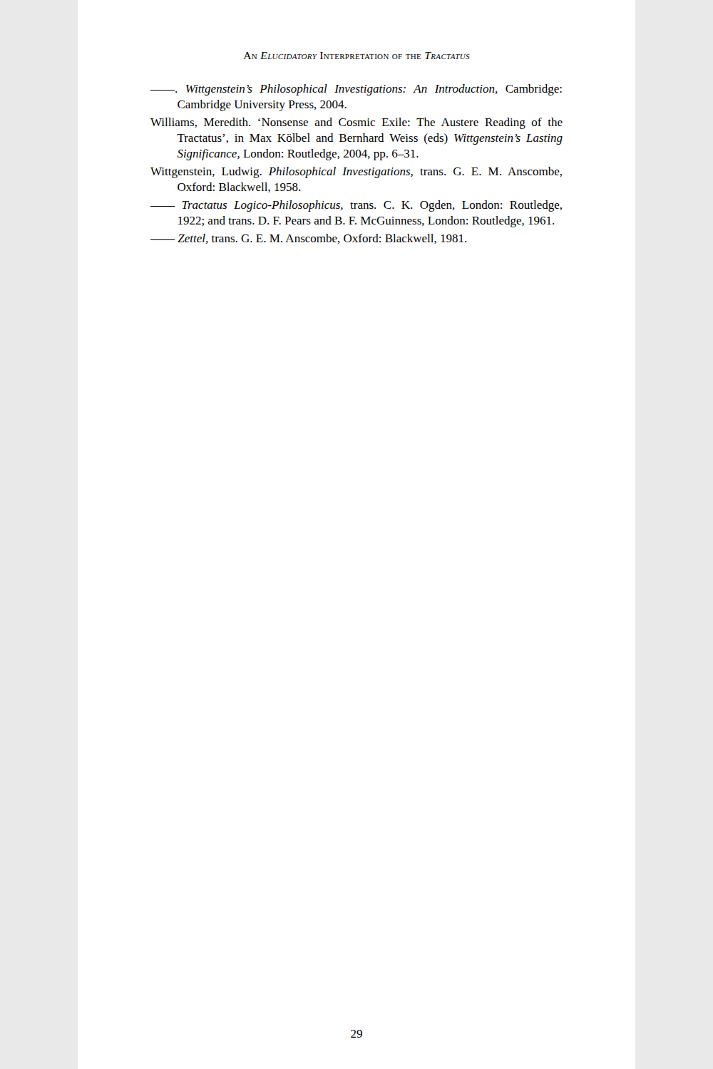An Elucidatory Interpretation of the Tractatus
——. Wittgenstein’s Philosophical Investigations: An Introduction, Cambridge: Cambridge University Press, 2004.
Williams, Meredith. ‘Nonsense and Cosmic Exile: The Austere Reading of the Tractatus’, in Max Kölbel and Bernhard Weiss (eds) Wittgenstein’s Lasting Significance, London: Routledge, 2004, pp. 6–31.
Wittgenstein, Ludwig. Philosophical Investigations, trans. G. E. M. Anscombe, Oxford: Blackwell, 1958.
—— Tractatus Logico-Philosophicus, trans. C. K. Ogden, London: Routledge, 1922; and trans. D. F. Pears and B. F. McGuinness, London: Routledge, 1961.
—— Zettel, trans. G. E. M. Anscombe, Oxford: Blackwell, 1981.
29